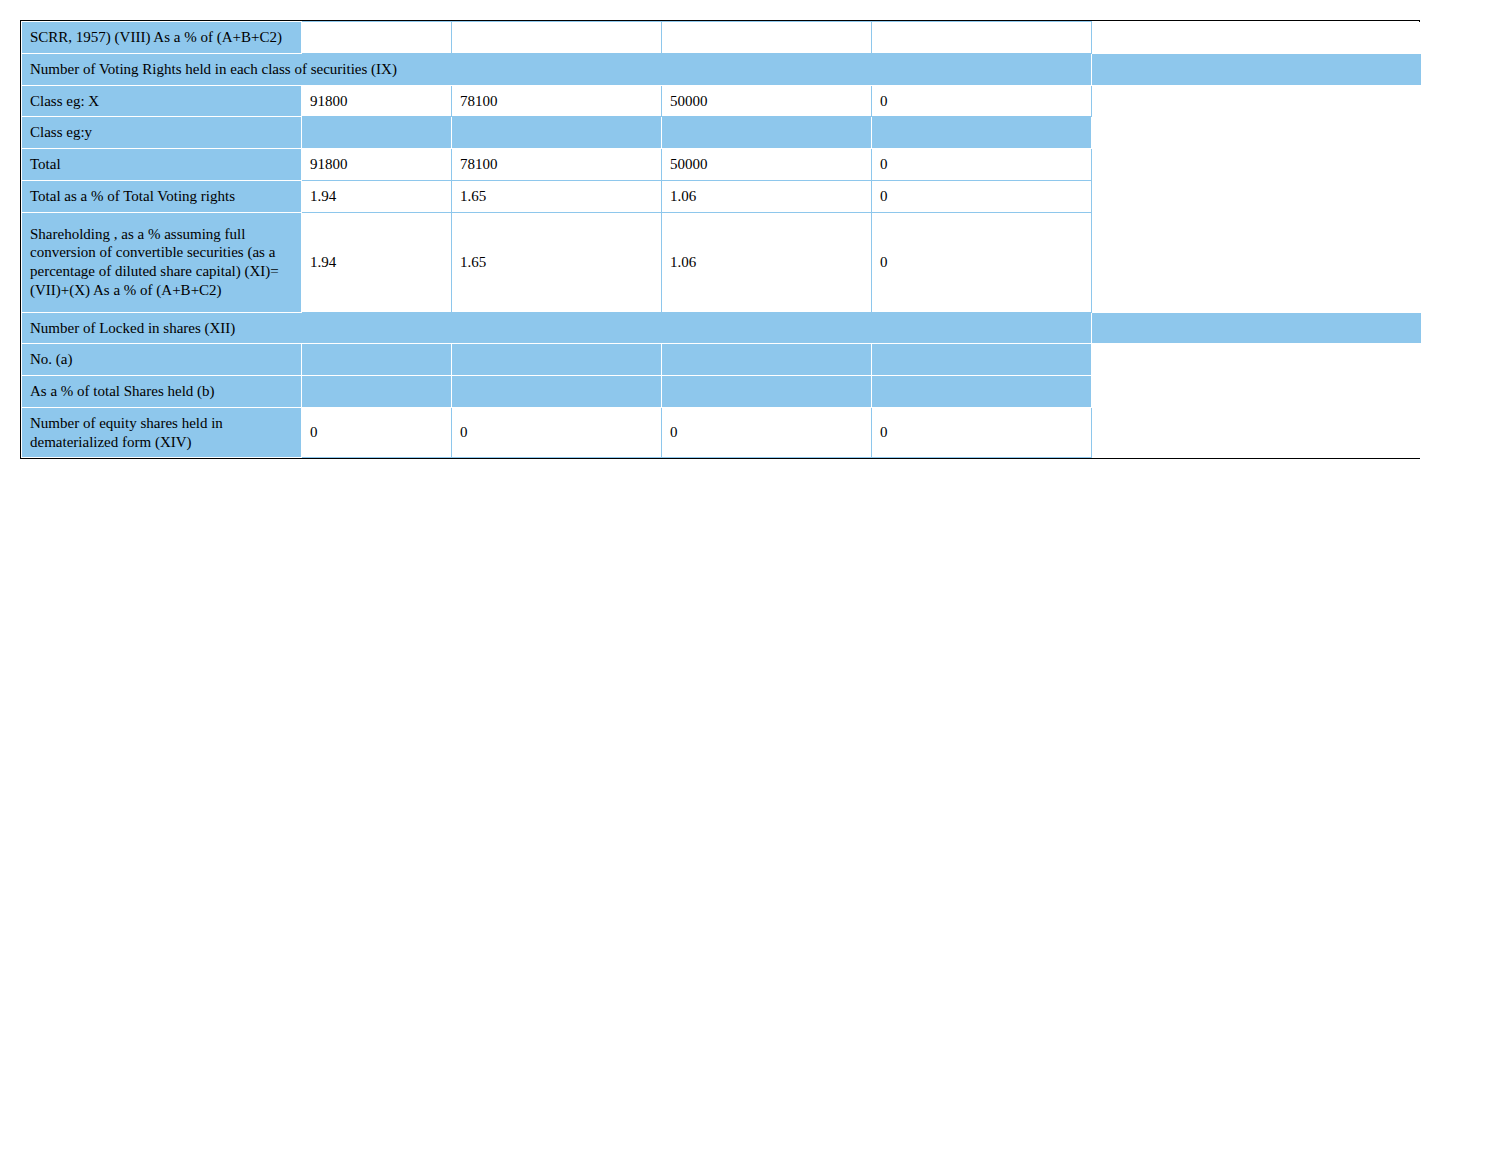| SCRR, 1957) (VIII) As a % of (A+B+C2) | | | | | |
| Number of Voting Rights held in each class of securities (IX) | |
| Class eg: X | 91800 | 78100 | 50000 | 0 | |
| Class eg:y | | | | | |
| Total | 91800 | 78100 | 50000 | 0 | |
| Total as a % of Total Voting rights | 1.94 | 1.65 | 1.06 | 0 | |
| Shareholding , as a % assuming full conversion of convertible securities (as a percentage of diluted share capital) (XI)= (VII)+(X) As a % of (A+B+C2) | 1.94 | 1.65 | 1.06 | 0 | |
| Number of Locked in shares (XII) | |
| No. (a) | | | | | |
| As a % of total Shares held (b) | | | | | |
| Number of equity shares held in dematerialized form (XIV) | 0 | 0 | 0 | 0 | |